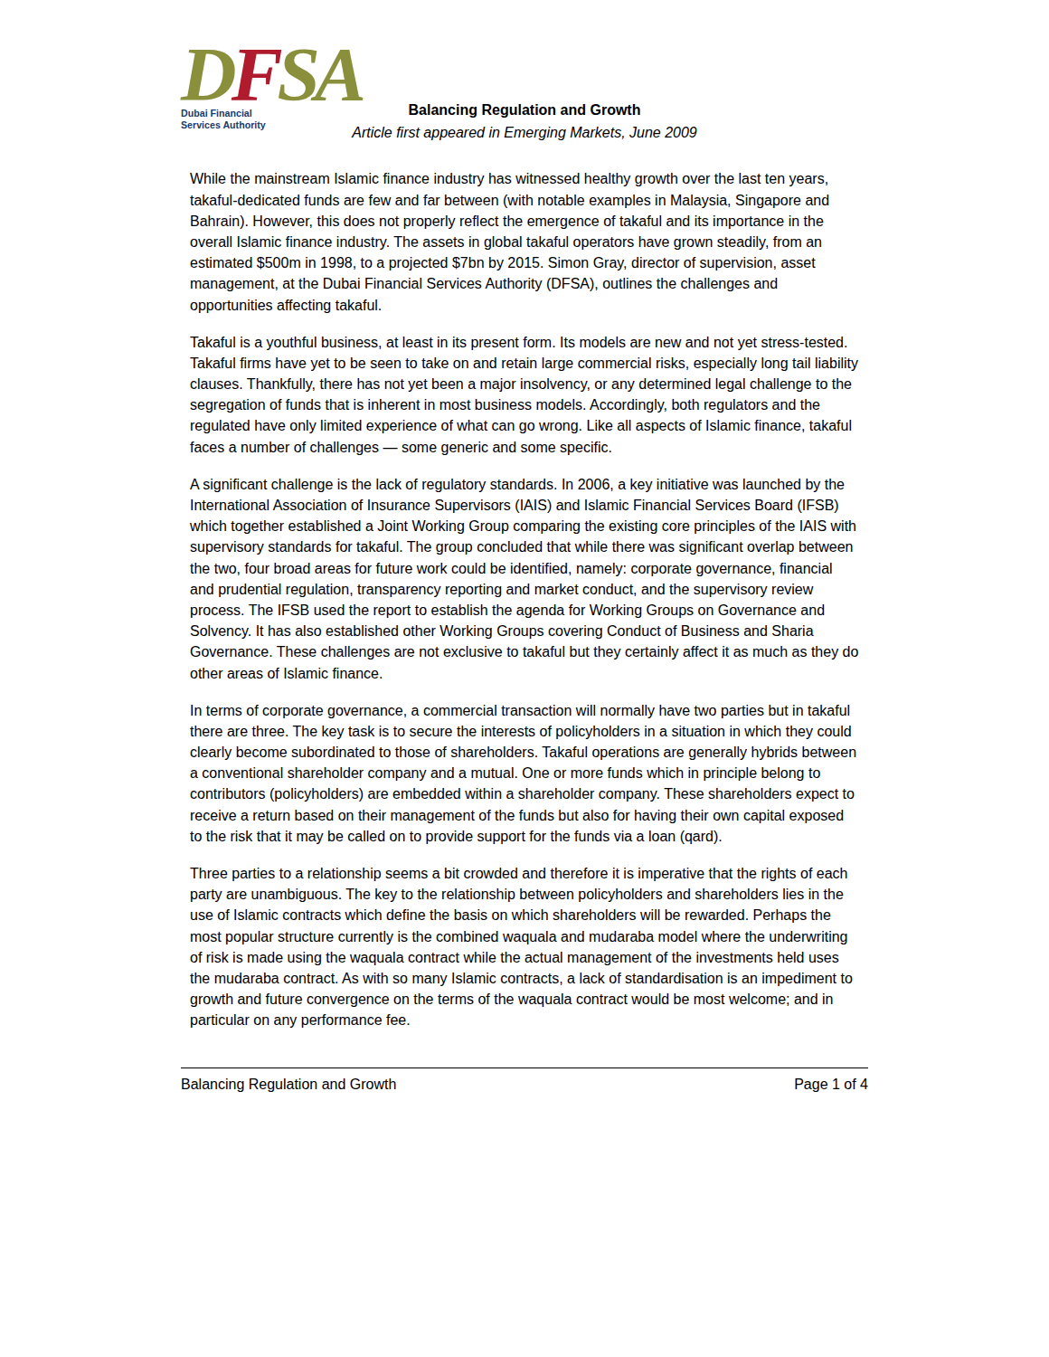DFSA
Dubai Financial
Services Authority
Balancing Regulation and Growth
Article first appeared in Emerging Markets, June 2009
While the mainstream Islamic finance industry has witnessed healthy growth over the last ten years, takaful-dedicated funds are few and far between (with notable examples in Malaysia, Singapore and Bahrain). However, this does not properly reflect the emergence of takaful and its importance in the overall Islamic finance industry. The assets in global takaful operators have grown steadily, from an estimated $500m in 1998, to a projected $7bn by 2015. Simon Gray, director of supervision, asset management, at the Dubai Financial Services Authority (DFSA), outlines the challenges and opportunities affecting takaful.
Takaful is a youthful business, at least in its present form. Its models are new and not yet stress-tested. Takaful firms have yet to be seen to take on and retain large commercial risks, especially long tail liability clauses. Thankfully, there has not yet been a major insolvency, or any determined legal challenge to the segregation of funds that is inherent in most business models. Accordingly, both regulators and the regulated have only limited experience of what can go wrong. Like all aspects of Islamic finance, takaful faces a number of challenges — some generic and some specific.
A significant challenge is the lack of regulatory standards. In 2006, a key initiative was launched by the International Association of Insurance Supervisors (IAIS) and Islamic Financial Services Board (IFSB) which together established a Joint Working Group comparing the existing core principles of the IAIS with supervisory standards for takaful. The group concluded that while there was significant overlap between the two, four broad areas for future work could be identified, namely: corporate governance, financial and prudential regulation, transparency reporting and market conduct, and the supervisory review process. The IFSB used the report to establish the agenda for Working Groups on Governance and Solvency. It has also established other Working Groups covering Conduct of Business and Sharia Governance. These challenges are not exclusive to takaful but they certainly affect it as much as they do other areas of Islamic finance.
In terms of corporate governance, a commercial transaction will normally have two parties but in takaful there are three. The key task is to secure the interests of policyholders in a situation in which they could clearly become subordinated to those of shareholders. Takaful operations are generally hybrids between a conventional shareholder company and a mutual. One or more funds which in principle belong to contributors (policyholders) are embedded within a shareholder company. These shareholders expect to receive a return based on their management of the funds but also for having their own capital exposed to the risk that it may be called on to provide support for the funds via a loan (qard).
Three parties to a relationship seems a bit crowded and therefore it is imperative that the rights of each party are unambiguous. The key to the relationship between policyholders and shareholders lies in the use of Islamic contracts which define the basis on which shareholders will be rewarded. Perhaps the most popular structure currently is the combined waquala and mudaraba model where the underwriting of risk is made using the waquala contract while the actual management of the investments held uses the mudaraba contract. As with so many Islamic contracts, a lack of standardisation is an impediment to growth and future convergence on the terms of the waquala contract would be most welcome; and in particular on any performance fee.
Balancing Regulation and Growth Page 1 of 4